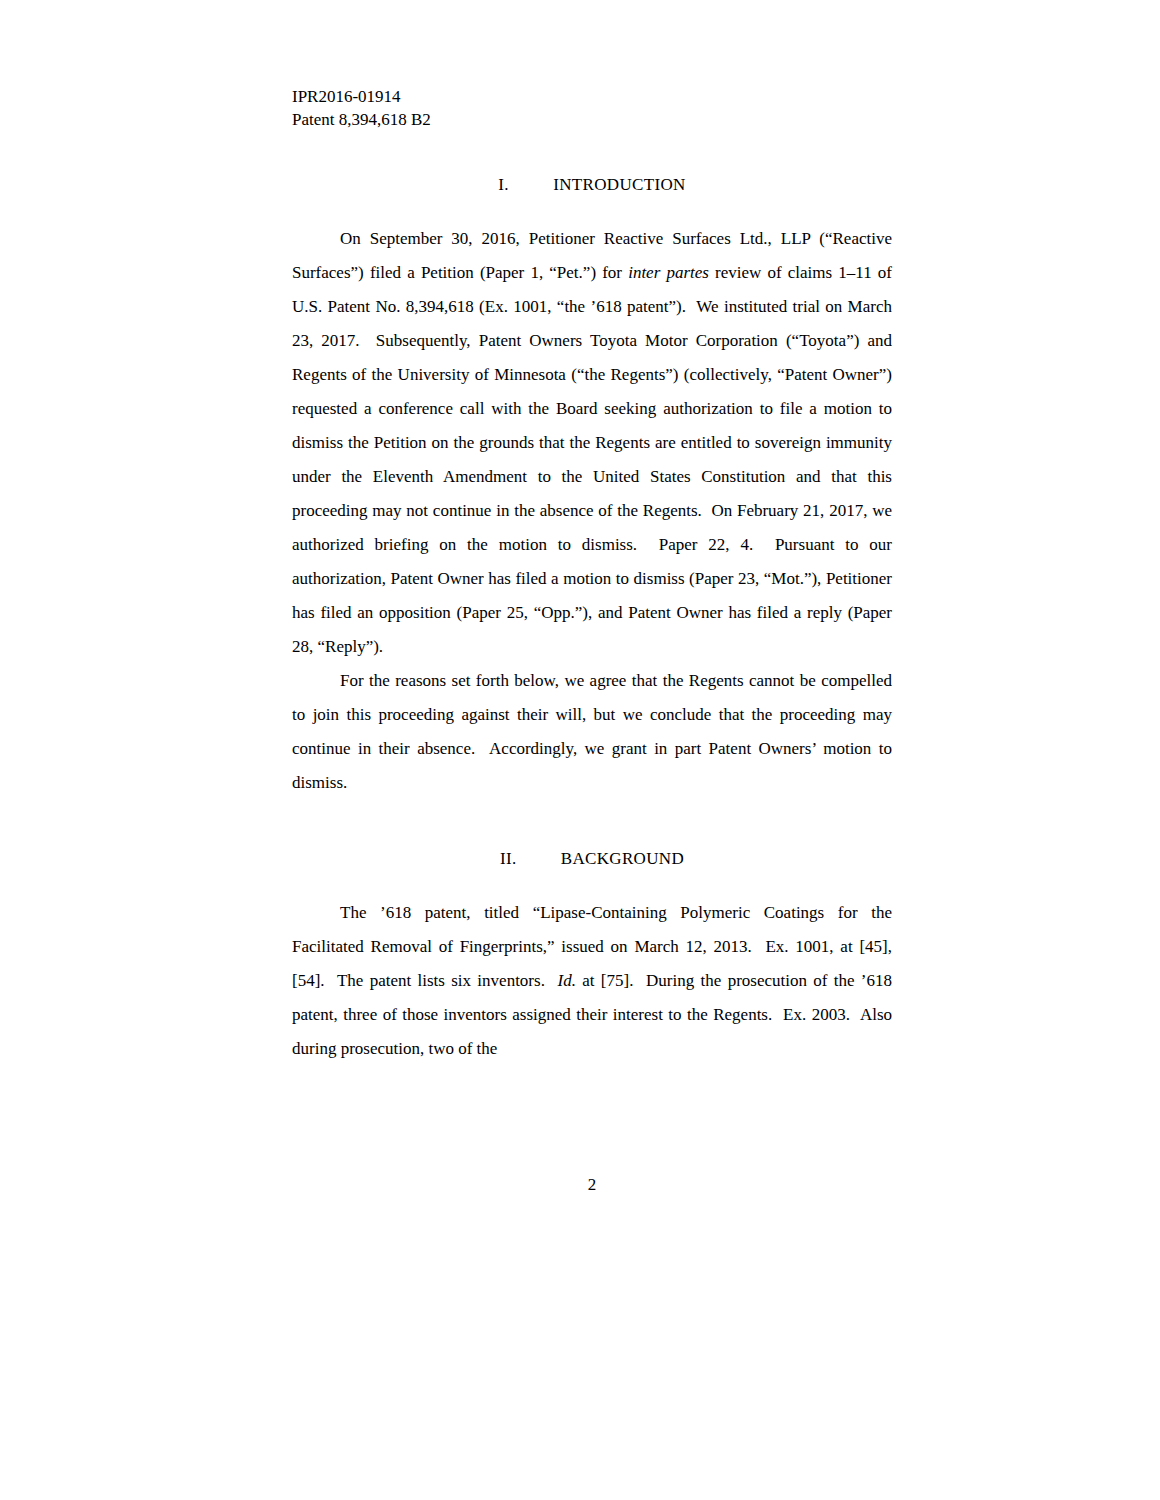IPR2016-01914
Patent 8,394,618 B2
I. INTRODUCTION
On September 30, 2016, Petitioner Reactive Surfaces Ltd., LLP (“Reactive Surfaces”) filed a Petition (Paper 1, “Pet.”) for inter partes review of claims 1–11 of U.S. Patent No. 8,394,618 (Ex. 1001, “the ’618 patent”). We instituted trial on March 23, 2017. Subsequently, Patent Owners Toyota Motor Corporation (“Toyota”) and Regents of the University of Minnesota (“the Regents”) (collectively, “Patent Owner”) requested a conference call with the Board seeking authorization to file a motion to dismiss the Petition on the grounds that the Regents are entitled to sovereign immunity under the Eleventh Amendment to the United States Constitution and that this proceeding may not continue in the absence of the Regents. On February 21, 2017, we authorized briefing on the motion to dismiss. Paper 22, 4. Pursuant to our authorization, Patent Owner has filed a motion to dismiss (Paper 23, “Mot.”), Petitioner has filed an opposition (Paper 25, “Opp.”), and Patent Owner has filed a reply (Paper 28, “Reply”).
For the reasons set forth below, we agree that the Regents cannot be compelled to join this proceeding against their will, but we conclude that the proceeding may continue in their absence. Accordingly, we grant in part Patent Owners’ motion to dismiss.
II. BACKGROUND
The ’618 patent, titled “Lipase-Containing Polymeric Coatings for the Facilitated Removal of Fingerprints,” issued on March 12, 2013. Ex. 1001, at [45], [54]. The patent lists six inventors. Id. at [75]. During the prosecution of the ’618 patent, three of those inventors assigned their interest to the Regents. Ex. 2003. Also during prosecution, two of the
2